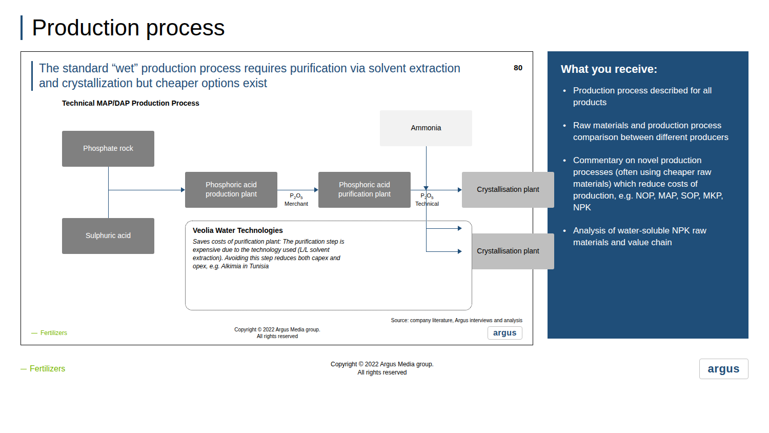Production process
The standard “wet” production process requires purification via solvent extraction and crystallization but cheaper options exist
80
Technical MAP/DAP Production Process
Phosphate rock
Sulphuric acid
Phosphoric acid production plant
Phosphoric acid purification plant
Ammonia
Crystallisation plant
Crystallisation plant
P2O5
Merchant
P2O5
Technical
Veolia Water Technologies
Saves costs of purification plant: The purification step is expensive due to the technology used (L/L solvent extraction). Avoiding this step reduces both capex and opex, e.g. Alkimia in Tunisia
Source: company literature, Argus interviews and analysis
Fertilizers
Copyright © 2022 Argus Media group.
All rights reserved
argus
What you receive:
Production process described for all products
Raw materials and production process comparison between different producers
Commentary on novel production processes (often using cheaper raw materials) which reduce costs of production, e.g. NOP, MAP, SOP, MKP, NPK
Analysis of water-soluble NPK raw materials and value chain
Fertilizers
Copyright © 2022 Argus Media group.
All rights reserved
argus